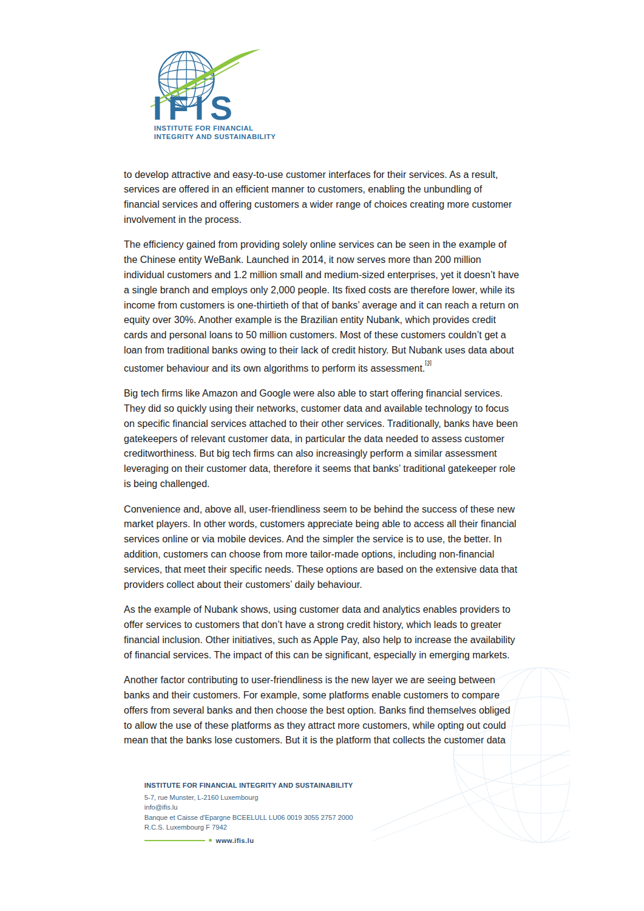IFIS INSTITUTE FOR FINANCIAL INTEGRITY AND SUSTAINABILITY
to develop attractive and easy-to-use customer interfaces for their services. As a result, services are offered in an efficient manner to customers, enabling the unbundling of financial services and offering customers a wider range of choices creating more customer involvement in the process.
The efficiency gained from providing solely online services can be seen in the example of the Chinese entity WeBank. Launched in 2014, it now serves more than 200 million individual customers and 1.2 million small and medium-sized enterprises, yet it doesn’t have a single branch and employs only 2,000 people. Its fixed costs are therefore lower, while its income from customers is one-thirtieth of that of banks’ average and it can reach a return on equity over 30%. Another example is the Brazilian entity Nubank, which provides credit cards and personal loans to 50 million customers. Most of these customers couldn’t get a loan from traditional banks owing to their lack of credit history. But Nubank uses data about customer behaviour and its own algorithms to perform its assessment.[3]
Big tech firms like Amazon and Google were also able to start offering financial services. They did so quickly using their networks, customer data and available technology to focus on specific financial services attached to their other services. Traditionally, banks have been gatekeepers of relevant customer data, in particular the data needed to assess customer creditworthiness. But big tech firms can also increasingly perform a similar assessment leveraging on their customer data, therefore it seems that banks’ traditional gatekeeper role is being challenged.
Convenience and, above all, user-friendliness seem to be behind the success of these new market players. In other words, customers appreciate being able to access all their financial services online or via mobile devices. And the simpler the service is to use, the better. In addition, customers can choose from more tailor-made options, including non-financial services, that meet their specific needs. These options are based on the extensive data that providers collect about their customers’ daily behaviour.
As the example of Nubank shows, using customer data and analytics enables providers to offer services to customers that don’t have a strong credit history, which leads to greater financial inclusion. Other initiatives, such as Apple Pay, also help to increase the availability of financial services. The impact of this can be significant, especially in emerging markets.
Another factor contributing to user-friendliness is the new layer we are seeing between banks and their customers. For example, some platforms enable customers to compare offers from several banks and then choose the best option. Banks find themselves obliged to allow the use of these platforms as they attract more customers, while opting out could mean that the banks lose customers. But it is the platform that collects the customer data
INSTITUTE FOR FINANCIAL INTEGRITY AND SUSTAINABILITY
5-7, rue Munster, L-2160 Luxembourg
info@ifis.lu
Banque et Caisse d'Epargne BCEELULL LU06 0019 3055 2757 2000
R.C.S. Luxembourg F 7942
www.ifis.lu